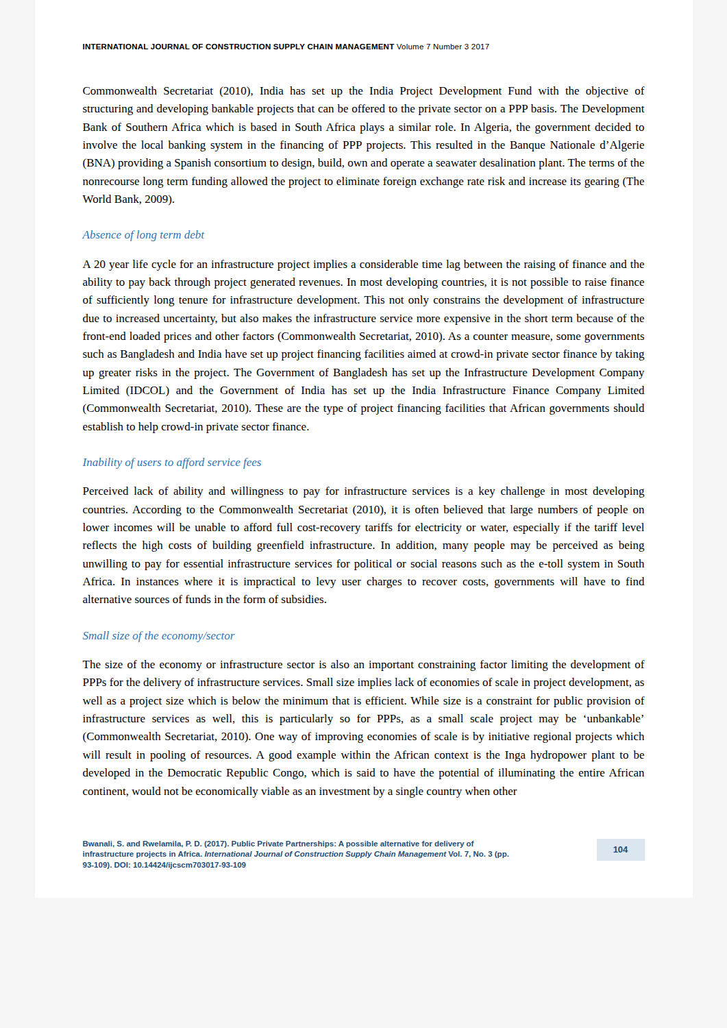International Journal of Construction Supply Chain Management Volume 7 Number 3 2017
Commonwealth Secretariat (2010), India has set up the India Project Development Fund with the objective of structuring and developing bankable projects that can be offered to the private sector on a PPP basis. The Development Bank of Southern Africa which is based in South Africa plays a similar role. In Algeria, the government decided to involve the local banking system in the financing of PPP projects. This resulted in the Banque Nationale d’Algerie (BNA) providing a Spanish consortium to design, build, own and operate a seawater desalination plant. The terms of the nonrecourse long term funding allowed the project to eliminate foreign exchange rate risk and increase its gearing (The World Bank, 2009).
Absence of long term debt
A 20 year life cycle for an infrastructure project implies a considerable time lag between the raising of finance and the ability to pay back through project generated revenues. In most developing countries, it is not possible to raise finance of sufficiently long tenure for infrastructure development. This not only constrains the development of infrastructure due to increased uncertainty, but also makes the infrastructure service more expensive in the short term because of the front-end loaded prices and other factors (Commonwealth Secretariat, 2010). As a counter measure, some governments such as Bangladesh and India have set up project financing facilities aimed at crowd-in private sector finance by taking up greater risks in the project. The Government of Bangladesh has set up the Infrastructure Development Company Limited (IDCOL) and the Government of India has set up the India Infrastructure Finance Company Limited (Commonwealth Secretariat, 2010). These are the type of project financing facilities that African governments should establish to help crowd-in private sector finance.
Inability of users to afford service fees
Perceived lack of ability and willingness to pay for infrastructure services is a key challenge in most developing countries. According to the Commonwealth Secretariat (2010), it is often believed that large numbers of people on lower incomes will be unable to afford full cost-recovery tariffs for electricity or water, especially if the tariff level reflects the high costs of building greenfield infrastructure. In addition, many people may be perceived as being unwilling to pay for essential infrastructure services for political or social reasons such as the e-toll system in South Africa. In instances where it is impractical to levy user charges to recover costs, governments will have to find alternative sources of funds in the form of subsidies.
Small size of the economy/sector
The size of the economy or infrastructure sector is also an important constraining factor limiting the development of PPPs for the delivery of infrastructure services. Small size implies lack of economies of scale in project development, as well as a project size which is below the minimum that is efficient. While size is a constraint for public provision of infrastructure services as well, this is particularly so for PPPs, as a small scale project may be ‘unbankable’ (Commonwealth Secretariat, 2010). One way of improving economies of scale is by initiative regional projects which will result in pooling of resources. A good example within the African context is the Inga hydropower plant to be developed in the Democratic Republic Congo, which is said to have the potential of illuminating the entire African continent, would not be economically viable as an investment by a single country when other
Bwanali, S. and Rwelamila, P. D. (2017). Public Private Partnerships: A possible alternative for delivery of infrastructure projects in Africa. International Journal of Construction Supply Chain Management Vol. 7, No. 3 (pp. 93-109). DOI: 10.14424/ijcscm703017-93-109
104